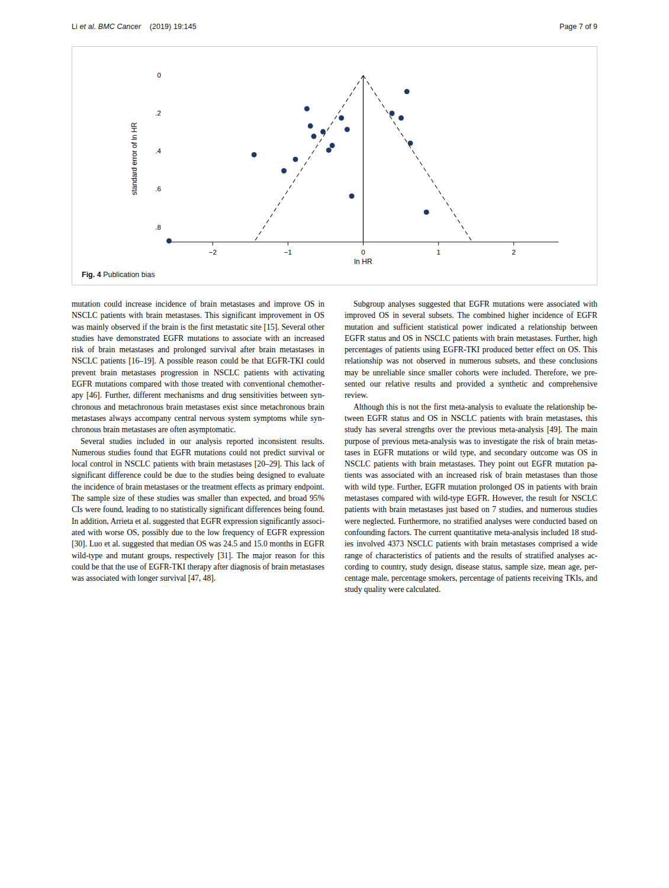Li et al. BMC Cancer (2019) 19:145
Page 7 of 9
Plot geometry: x axis: ln HR from -2.6 to 2.6 mapped to px 150..830 y axis: standard error from 0 (top) to 0.88 (bottom) mapped to px 30..320 0 .2 .4 .6 .8 standard error of ln HR −2 −1 0 1 2 ln HR
Fig. 4 Publication bias
mutation could increase incidence of brain metastases and improve OS in NSCLC patients with brain metastases. This significant improvement in OS was mainly observed if the brain is the first metastatic site [15]. Several other studies have demonstrated EGFR mutations to associate with an increased risk of brain metastases and prolonged survival after brain metastases in NSCLC patients [16–19]. A possible reason could be that EGFR-TKI could prevent brain metastases progression in NSCLC patients with activating EGFR mutations compared with those treated with conventional chemotherapy [46]. Further, different mechanisms and drug sensitivities between synchronous and metachronous brain metastases exist since metachronous brain metastases always accompany central nervous system symptoms while synchronous brain metastases are often asymptomatic.
Several studies included in our analysis reported inconsistent results. Numerous studies found that EGFR mutations could not predict survival or local control in NSCLC patients with brain metastases [20–29]. This lack of significant difference could be due to the studies being designed to evaluate the incidence of brain metastases or the treatment effects as primary endpoint. The sample size of these studies was smaller than expected, and broad 95% CIs were found, leading to no statistically significant differences being found. In addition, Arrieta et al. suggested that EGFR expression significantly associated with worse OS, possibly due to the low frequency of EGFR expression [30]. Luo et al. suggested that median OS was 24.5 and 15.0 months in EGFR wild-type and mutant groups, respectively [31]. The major reason for this could be that the use of EGFR-TKI therapy after diagnosis of brain metastases was associated with longer survival [47, 48].
Subgroup analyses suggested that EGFR mutations were associated with improved OS in several subsets. The combined higher incidence of EGFR mutation and sufficient statistical power indicated a relationship between EGFR status and OS in NSCLC patients with brain metastases. Further, high percentages of patients using EGFR-TKI produced better effect on OS. This relationship was not observed in numerous subsets, and these conclusions may be unreliable since smaller cohorts were included. Therefore, we presented our relative results and provided a synthetic and comprehensive review.
Although this is not the first meta-analysis to evaluate the relationship between EGFR status and OS in NSCLC patients with brain metastases, this study has several strengths over the previous meta-analysis [49]. The main purpose of previous meta-analysis was to investigate the risk of brain metastases in EGFR mutations or wild type, and secondary outcome was OS in NSCLC patients with brain metastases. They point out EGFR mutation patients was associated with an increased risk of brain metastases than those with wild type. Further, EGFR mutation prolonged OS in patients with brain metastases compared with wild-type EGFR. However, the result for NSCLC patients with brain metastases just based on 7 studies, and numerous studies were neglected. Furthermore, no stratified analyses were conducted based on confounding factors. The current quantitative meta-analysis included 18 studies involved 4373 NSCLC patients with brain metastases comprised a wide range of characteristics of patients and the results of stratified analyses according to country, study design, disease status, sample size, mean age, percentage male, percentage smokers, percentage of patients receiving TKIs, and study quality were calculated.